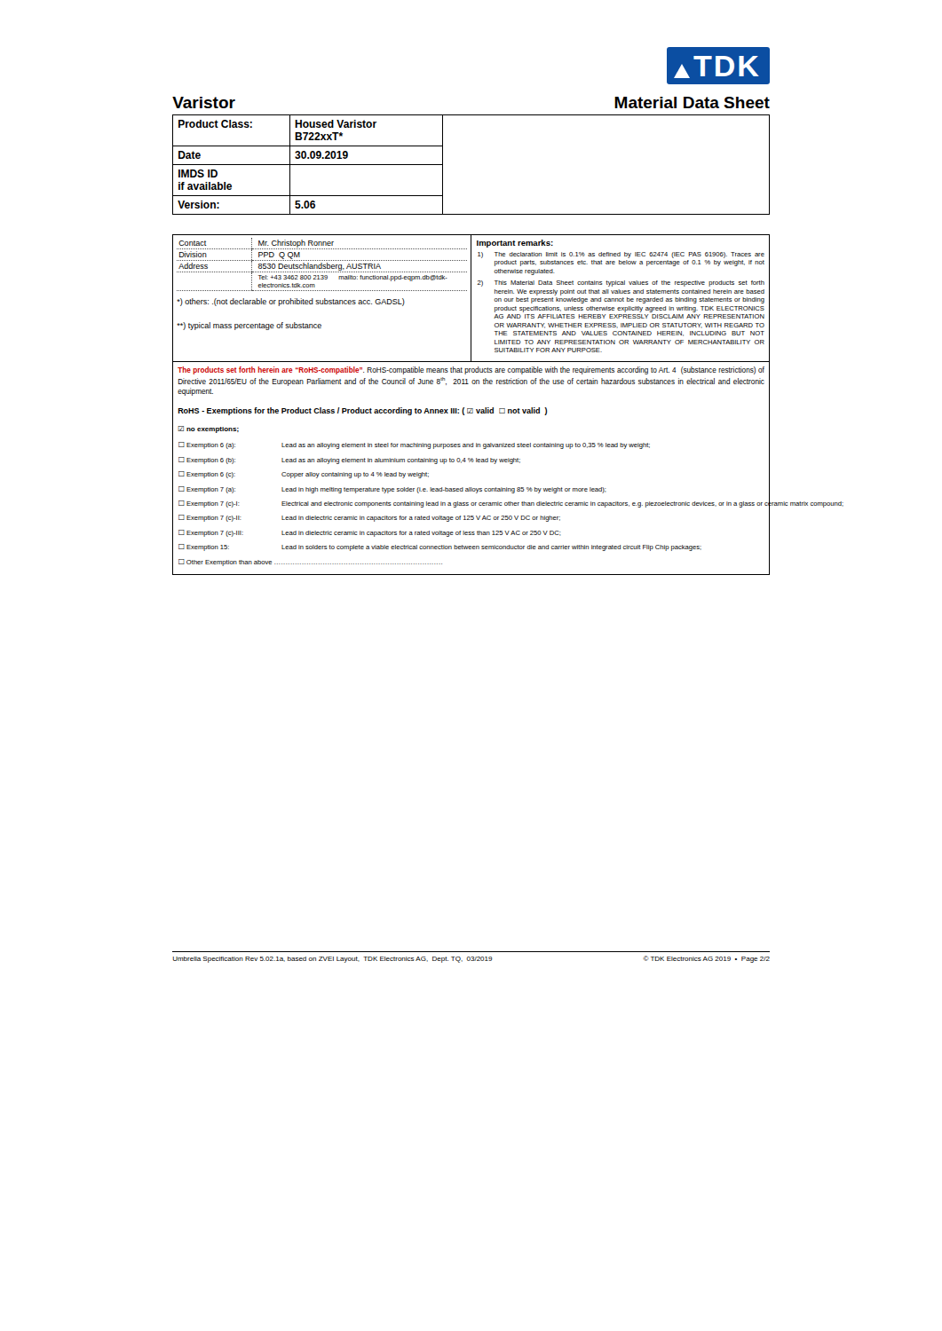TDK
Varistor
Material Data Sheet
| Product Class: | Housed Varistor B722xxT* | |
| Date | 30.09.2019 |
| IMDS ID if available | |
| Version: | 5.06 |
| Contact | Mr. Christoph Ronner |
| Division | PPD Q QM |
| Address | 8530 Deutschlandsberg, AUSTRIA |
| | Tel: +43 3462 800 2139 mailto: functional.ppd-eqpm.db@tdk-electronics.tdk.com |
*) others: .(not declarable or prohibited substances acc. GADSL)
**) typical mass percentage of substance
Important remarks:
| 1) | The declaration limit is 0.1% as defined by IEC 62474 (IEC PAS 61906). Traces are product parts, substances etc. that are below a percentage of 0.1 % by weight, if not otherwise regulated. |
| 2) | This Material Data Sheet contains typical values of the respective products set forth herein. We expressly point out that all values and statements contained herein are based on our best present knowledge and cannot be regarded as binding statements or binding product specifications, unless otherwise explicitly agreed in writing. TDK ELECTRONICS AG AND ITS AFFILIATES HEREBY EXPRESSLY DISCLAIM ANY REPRESENTATION OR WARRANTY, WHETHER EXPRESS, IMPLIED OR STATUTORY, WITH REGARD TO THE STATEMENTS AND VALUES CONTAINED HEREIN, INCLUDING BUT NOT LIMITED TO ANY REPRESENTATION OR WARRANTY OF MERCHANTABILITY OR SUITABILITY FOR ANY PURPOSE. |
The products set forth herein are “RoHS-compatible”. RoHS-compatible means that products are compatible with the requirements according to Art. 4 (substance restrictions) of Directive 2011/65/EU of the European Parliament and of the Council of June 8th, 2011 on the restriction of the use of certain hazardous substances in electrical and electronic equipment.
RoHS - Exemptions for the Product Class / Product according to Annex III: ( ☑ valid ☐ not valid )
☑ no exemptions;
☐ Exemption 6 (a): Lead as an alloying element in steel for machining purposes and in galvanized steel containing up to 0,35 % lead by weight;
☐ Exemption 6 (b): Lead as an alloying element in aluminium containing up to 0,4 % lead by weight;
☐ Exemption 6 (c): Copper alloy containing up to 4 % lead by weight;
☐ Exemption 7 (a): Lead in high melting temperature type solder (i.e. lead-based alloys containing 85 % by weight or more lead);
☐ Exemption 7 (c)-I: Electrical and electronic components containing lead in a glass or ceramic other than dielectric ceramic in capacitors, e.g. piezoelectronic devices, or in a glass or ceramic matrix compound;
☐ Exemption 7 (c)-II: Lead in dielectric ceramic in capacitors for a rated voltage of 125 V AC or 250 V DC or higher;
☐ Exemption 7 (c)-III: Lead in dielectric ceramic in capacitors for a rated voltage of less than 125 V AC or 250 V DC;
☐ Exemption 15: Lead in solders to complete a viable electrical connection between semiconductor die and carrier within integrated circuit Flip Chip packages;
☐ Other Exemption than above .........................................................................
Umbrella Specification Rev 5.02.1a, based on ZVEI Layout, TDK Electronics AG, Dept. TQ, 03/2019
© TDK Electronics AG 2019 • Page 2/2